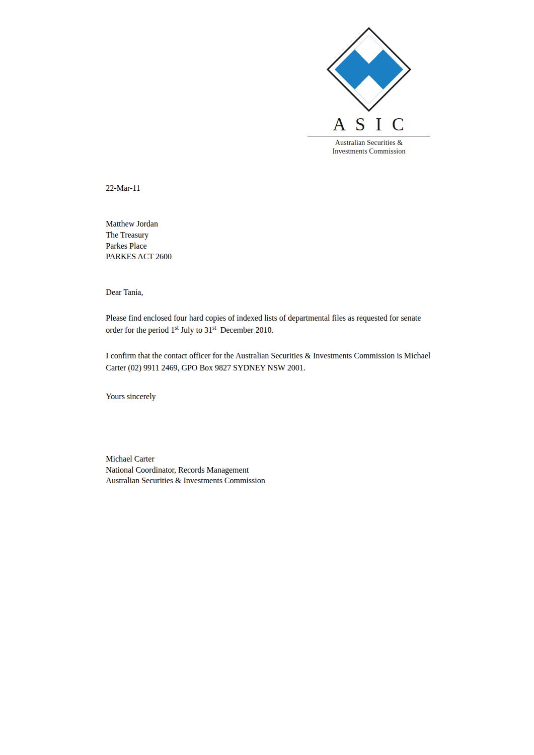A S I C
Australian Securities &
Investments Commission
22-Mar-11
Matthew Jordan
The Treasury
Parkes Place
PARKES ACT 2600
Dear Tania,
Please find enclosed four hard copies of indexed lists of departmental files as requested for senate order for the period 1st July to 31st December 2010.
I confirm that the contact officer for the Australian Securities & Investments Commission is Michael Carter (02) 9911 2469, GPO Box 9827 SYDNEY NSW 2001.
Yours sincerely
Michael Carter
National Coordinator, Records Management
Australian Securities & Investments Commission